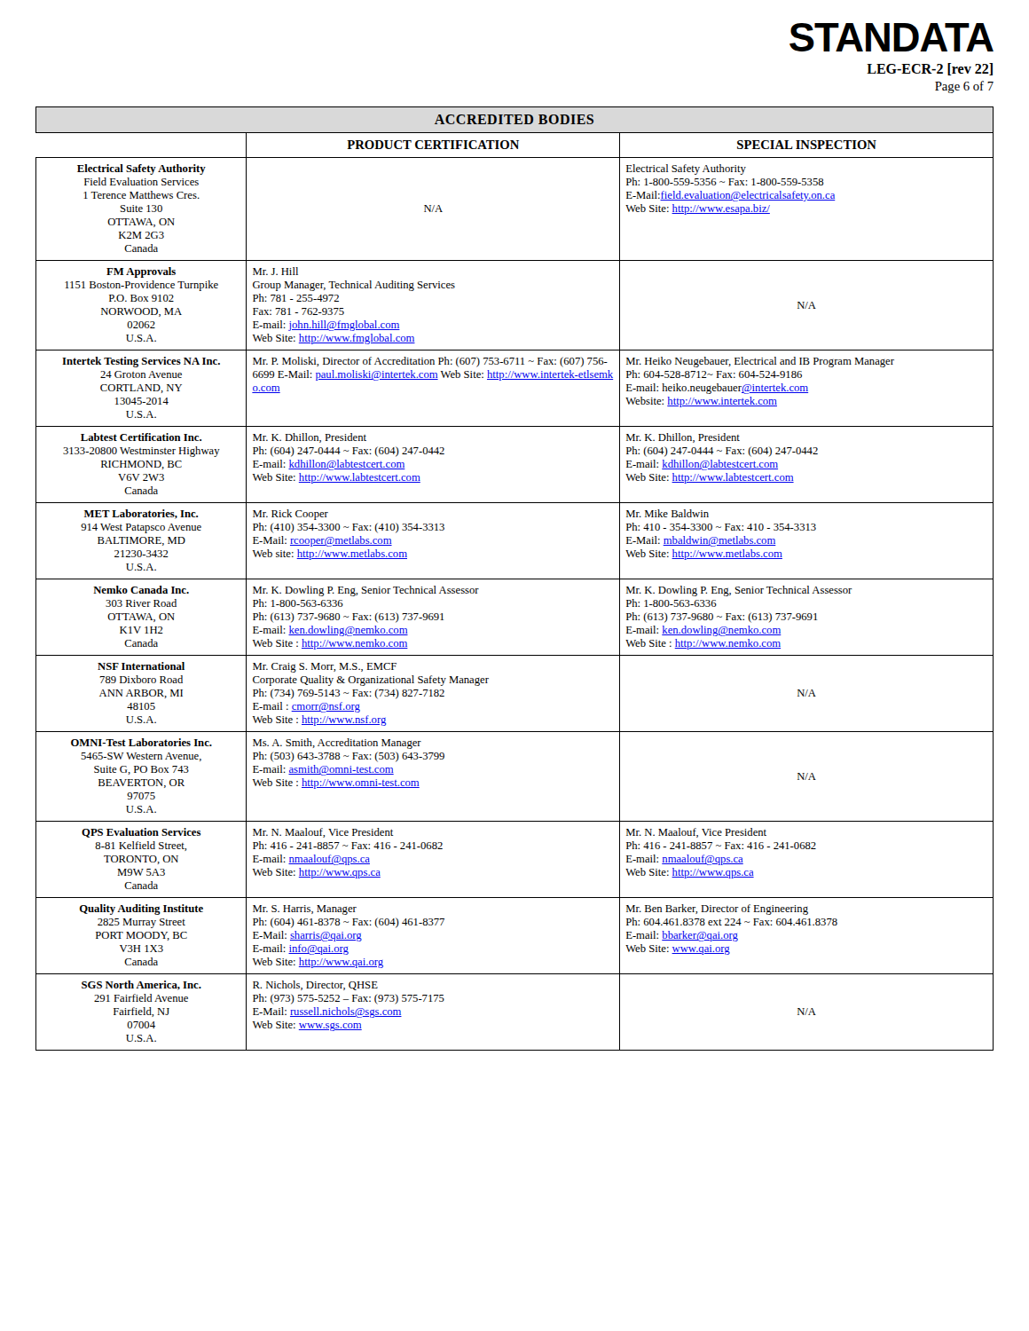STANDATA
LEG-ECR-2 [rev 22]
Page 6 of 7
| ACCREDITED BODIES |
| --- |
| | PRODUCT CERTIFICATION | SPECIAL INSPECTION |
| Electrical Safety Authority Field Evaluation Services 1 Terence Matthews Cres. Suite 130 OTTAWA, ON K2M 2G3 Canada | N/A | Electrical Safety Authority Ph: 1-800-559-5356 ~ Fax: 1-800-559-5358 E-Mail: field.evaluation@electricalsafety.on.ca Web Site: http://www.esapa.biz/ |
| FM Approvals 1151 Boston-Providence Turnpike P.O. Box 9102 NORWOOD, MA 02062 U.S.A. | Mr. J. Hill Group Manager, Technical Auditing Services Ph: 781 - 255-4972 Fax: 781 - 762-9375 E-mail: john.hill@fmglobal.com Web Site: http://www.fmglobal.com | N/A |
| Intertek Testing Services NA Inc. 24 Groton Avenue CORTLAND, NY 13045-2014 U.S.A. | Mr. P. Moliski, Director of Accreditation Ph: (607) 753-6711 ~ Fax: (607) 756-6699 E-Mail: paul.moliski@intertek.com Web Site: http://www.intertek-etlsemko.com | Mr. Heiko Neugebauer, Electrical and IB Program Manager Ph: 604-528-8712~ Fax: 604-524-9186 E-mail: heiko.neugebauer @intertek.com Website: http://www.intertek.com |
| Labtest Certification Inc. 3133-20800 Westminster Highway RICHMOND, BC V6V 2W3 Canada | Mr. K. Dhillon, President Ph: (604) 247-0444 ~ Fax: (604) 247-0442 E-mail: kdhillon@labtestcert.com Web Site: http://www.labtestcert.com | Mr. K. Dhillon, President Ph: (604) 247-0444 ~ Fax: (604) 247-0442 E-mail: kdhillon@labtestcert.com Web Site: http://www.labtestcert.com |
| MET Laboratories, Inc. 914 West Patapsco Avenue BALTIMORE, MD 21230-3432 U.S.A. | Mr. Rick Cooper Ph: (410) 354-3300 ~ Fax: (410) 354-3313 E-Mail: rcooper@metlabs.com Web site: http://www.metlabs.com | Mr. Mike Baldwin Ph: 410 - 354-3300 ~ Fax: 410 - 354-3313 E-Mail: mbaldwin@metlabs.com Web Site: http://www.metlabs.com |
| Nemko Canada Inc. 303 River Road OTTAWA, ON K1V 1H2 Canada | Mr. K. Dowling P. Eng, Senior Technical Assessor Ph: 1-800-563-6336 Ph: (613) 737-9680 ~ Fax: (613) 737-9691 E-mail: ken.dowling@nemko.com Web Site : http://www.nemko.com | Mr. K. Dowling P. Eng, Senior Technical Assessor Ph: 1-800-563-6336 Ph: (613) 737-9680 ~ Fax: (613) 737-9691 E-mail: ken.dowling@nemko.com Web Site : http://www.nemko.com |
| NSF International 789 Dixboro Road ANN ARBOR, MI 48105 U.S.A. | Mr. Craig S. Morr, M.S., EMCF Corporate Quality & Organizational Safety Manager Ph: (734) 769-5143 ~ Fax: (734) 827-7182 E-mail : cmorr@nsf.org Web Site : http://www.nsf.org | N/A |
| OMNI-Test Laboratories Inc. 5465-SW Western Avenue, Suite G, PO Box 743 BEAVERTON, OR 97075 U.S.A. | Ms. A. Smith, Accreditation Manager Ph: (503) 643-3788 ~ Fax: (503) 643-3799 E-mail: asmith@omni-test.com Web Site : http://www.omni-test.com | N/A |
| QPS Evaluation Services 8-81 Kelfield Street, TORONTO, ON M9W 5A3 Canada | Mr. N. Maalouf, Vice President Ph: 416 - 241-8857 ~ Fax: 416 - 241-0682 E-mail: nmaalouf@qps.ca Web Site: http://www.qps.ca | Mr. N. Maalouf, Vice President Ph: 416 - 241-8857 ~ Fax: 416 - 241-0682 E-mail: nmaalouf@qps.ca Web Site: http://www.qps.ca |
| Quality Auditing Institute 2825 Murray Street PORT MOODY, BC V3H 1X3 Canada | Mr. S. Harris, Manager Ph: (604) 461-8378 ~ Fax: (604) 461-8377 E-Mail: sharris@qai.org E-mail: info@qai.org Web Site: http://www.qai.org | Mr. Ben Barker, Director of Engineering Ph: 604.461.8378 ext 224 ~ Fax: 604.461.8378 E-mail: bbarker@qai.org Web Site: www.qai.org |
| SGS North America, Inc. 291 Fairfield Avenue Fairfield, NJ 07004 U.S.A. | R. Nichols, Director, QHSE Ph: (973) 575-5252 – Fax: (973) 575-7175 E-Mail: russell.nichols@sgs.com Web Site: www.sgs.com | N/A |